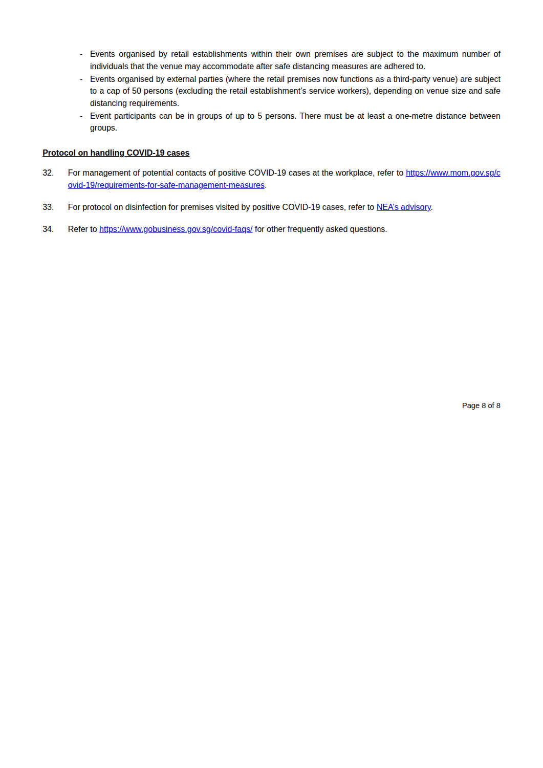Events organised by retail establishments within their own premises are subject to the maximum number of individuals that the venue may accommodate after safe distancing measures are adhered to.
Events organised by external parties (where the retail premises now functions as a third-party venue) are subject to a cap of 50 persons (excluding the retail establishment’s service workers), depending on venue size and safe distancing requirements.
Event participants can be in groups of up to 5 persons. There must be at least a one-metre distance between groups.
Protocol on handling COVID-19 cases
For management of potential contacts of positive COVID-19 cases at the workplace, refer to https://www.mom.gov.sg/covid-19/requirements-for-safe-management-measures.
For protocol on disinfection for premises visited by positive COVID-19 cases, refer to NEA’s advisory.
Refer to https://www.gobusiness.gov.sg/covid-faqs/ for other frequently asked questions.
Page 8 of 8